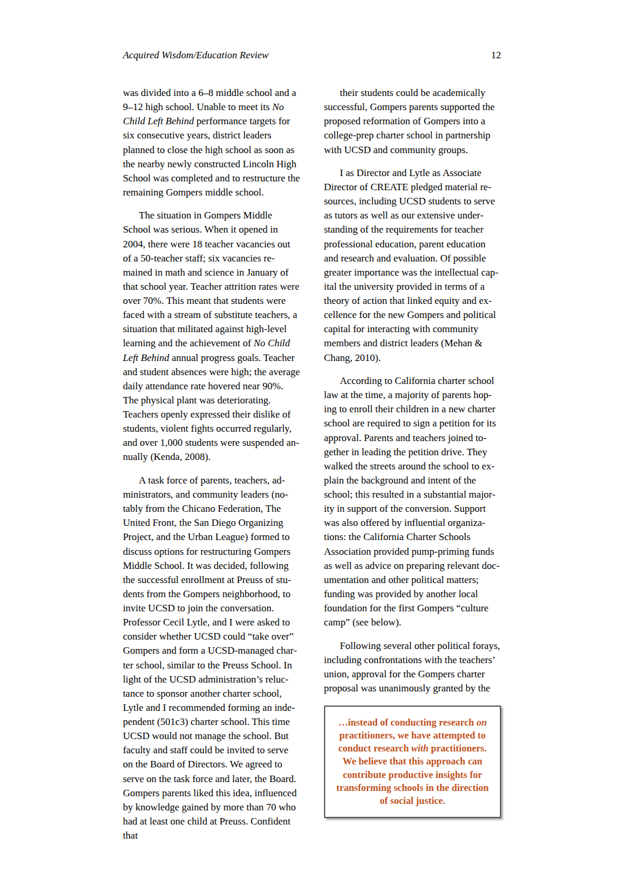Acquired Wisdom/Education Review 12
was divided into a 6–8 middle school and a 9–12 high school. Unable to meet its No Child Left Behind performance targets for six consecutive years, district leaders planned to close the high school as soon as the nearby newly constructed Lincoln High School was completed and to restructure the remaining Gompers middle school.
The situation in Gompers Middle School was serious. When it opened in 2004, there were 18 teacher vacancies out of a 50-teacher staff; six vacancies remained in math and science in January of that school year. Teacher attrition rates were over 70%. This meant that students were faced with a stream of substitute teachers, a situation that militated against high-level learning and the achievement of No Child Left Behind annual progress goals. Teacher and student absences were high; the average daily attendance rate hovered near 90%. The physical plant was deteriorating. Teachers openly expressed their dislike of students, violent fights occurred regularly, and over 1,000 students were suspended annually (Kenda, 2008).
A task force of parents, teachers, administrators, and community leaders (notably from the Chicano Federation, The United Front, the San Diego Organizing Project, and the Urban League) formed to discuss options for restructuring Gompers Middle School. It was decided, following the successful enrollment at Preuss of students from the Gompers neighborhood, to invite UCSD to join the conversation. Professor Cecil Lytle, and I were asked to consider whether UCSD could “take over” Gompers and form a UCSD-managed charter school, similar to the Preuss School. In light of the UCSD administration’s reluctance to sponsor another charter school, Lytle and I recommended forming an independent (501c3) charter school. This time UCSD would not manage the school. But faculty and staff could be invited to serve on the Board of Directors. We agreed to serve on the task force and later, the Board. Gompers parents liked this idea, influenced by knowledge gained by more than 70 who had at least one child at Preuss. Confident that
their students could be academically successful, Gompers parents supported the proposed reformation of Gompers into a college-prep charter school in partnership with UCSD and community groups.
I as Director and Lytle as Associate Director of CREATE pledged material resources, including UCSD students to serve as tutors as well as our extensive understanding of the requirements for teacher professional education, parent education and research and evaluation. Of possible greater importance was the intellectual capital the university provided in terms of a theory of action that linked equity and excellence for the new Gompers and political capital for interacting with community members and district leaders (Mehan & Chang, 2010).
According to California charter school law at the time, a majority of parents hoping to enroll their children in a new charter school are required to sign a petition for its approval. Parents and teachers joined together in leading the petition drive. They walked the streets around the school to explain the background and intent of the school; this resulted in a substantial majority in support of the conversion. Support was also offered by influential organizations: the California Charter Schools Association provided pump-priming funds as well as advice on preparing relevant documentation and other political matters; funding was provided by another local foundation for the first Gompers “culture camp” (see below).
Following several other political forays, including confrontations with the teachers’ union, approval for the Gompers charter proposal was unanimously granted by the
…instead of conducting research on practitioners, we have attempted to conduct research with practitioners. We believe that this approach can contribute productive insights for transforming schools in the direction of social justice.